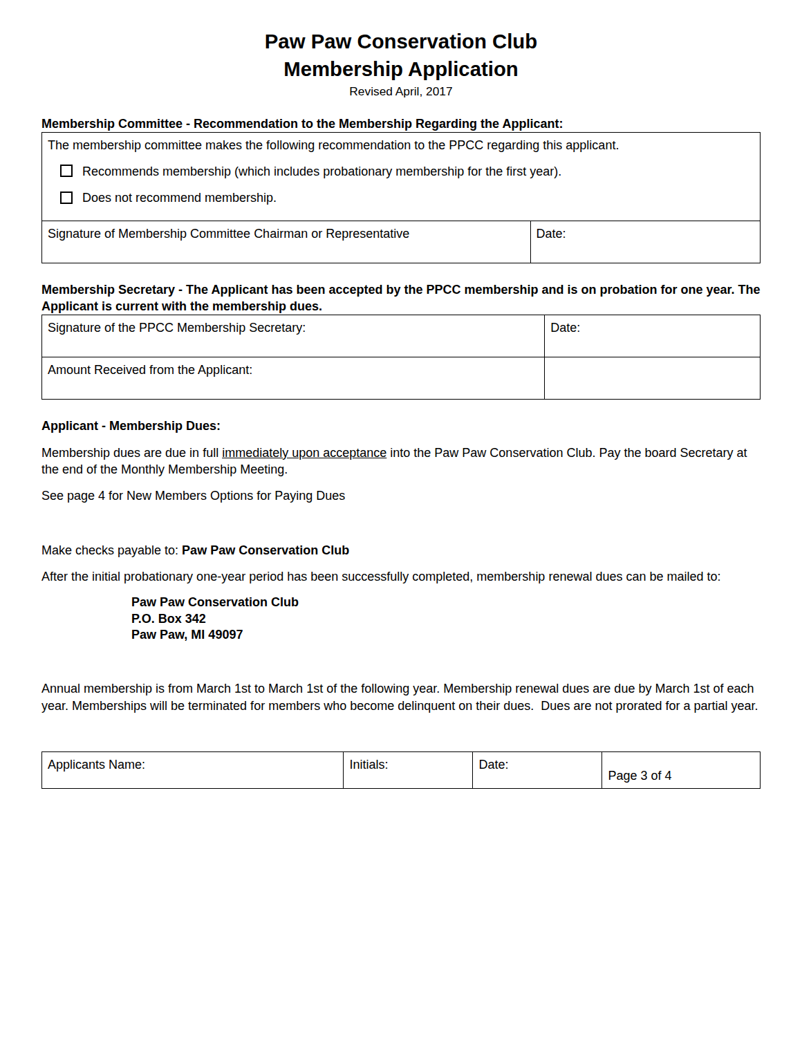Paw Paw Conservation Club
Membership Application
Revised April, 2017
Membership Committee - Recommendation to the Membership Regarding the Applicant:
| The membership committee makes the following recommendation to the PPCC regarding this applicant. Recommends membership (which includes probationary membership for the first year). Does not recommend membership. |
| Signature of Membership Committee Chairman or Representative | Date: |
Membership Secretary - The Applicant has been accepted by the PPCC membership and is on probation for one year. The Applicant is current with the membership dues.
| Signature of the PPCC Membership Secretary: | Date: |
| Amount Received from the Applicant: | |
Applicant - Membership Dues:
Membership dues are due in full immediately upon acceptance into the Paw Paw Conservation Club. Pay the board Secretary at the end of the Monthly Membership Meeting.
See page 4 for New Members Options for Paying Dues
Make checks payable to: Paw Paw Conservation Club
After the initial probationary one-year period has been successfully completed, membership renewal dues can be mailed to:
Paw Paw Conservation Club
P.O. Box 342
Paw Paw, MI 49097
Annual membership is from March 1st to March 1st of the following year. Membership renewal dues are due by March 1st of each year. Memberships will be terminated for members who become delinquent on their dues. Dues are not prorated for a partial year.
| Applicants Name: | Initials: | Date: | Page 3 of 4 |